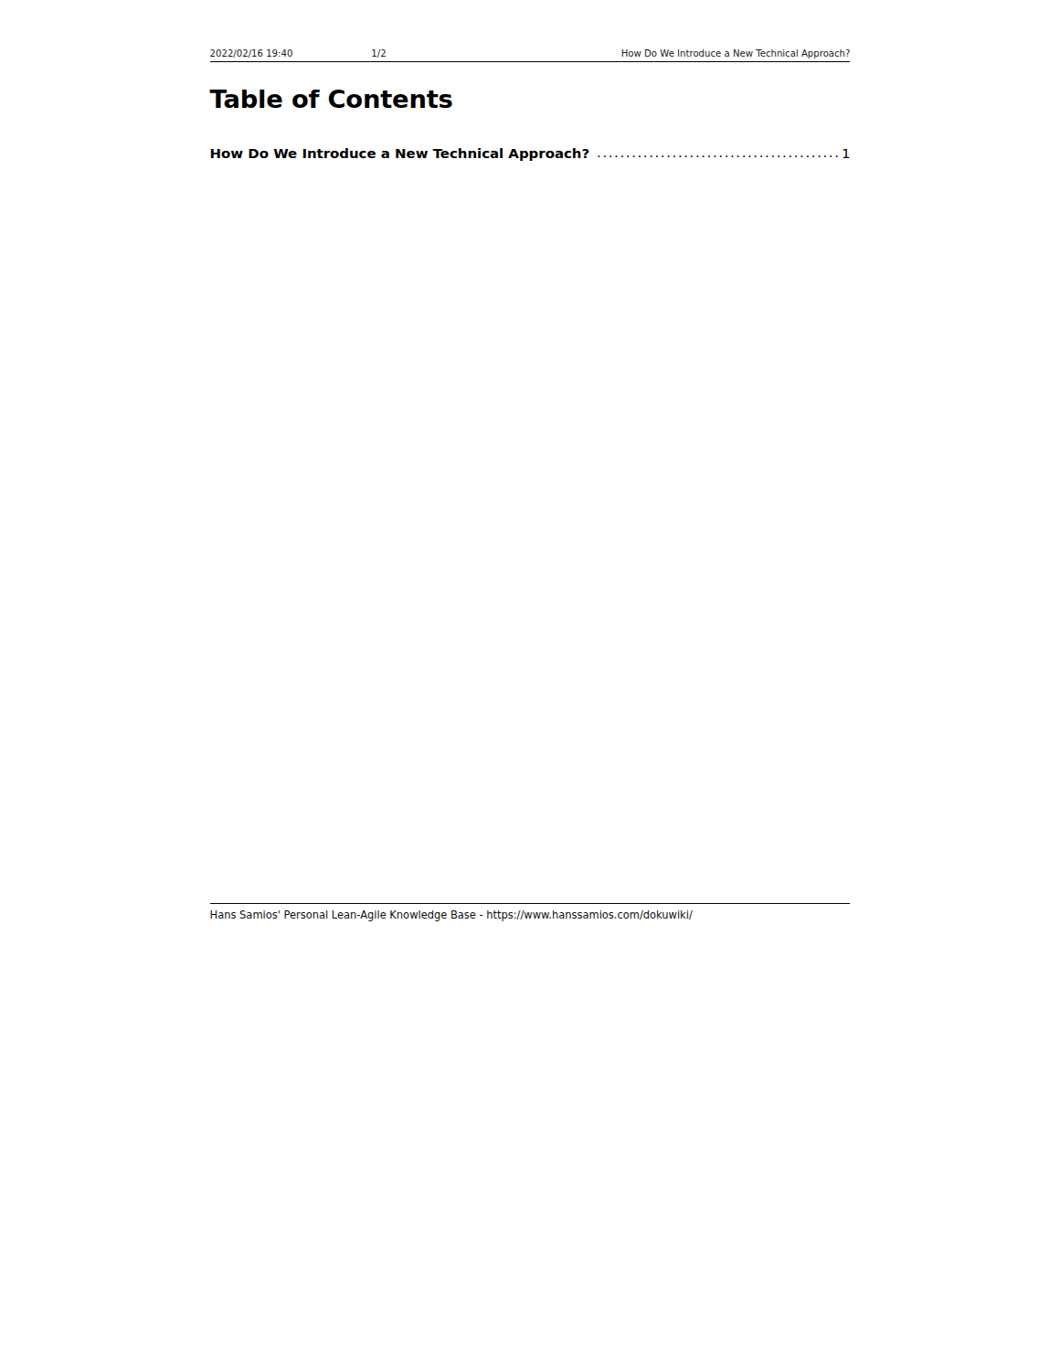2022/02/16 19:40 1/2 How Do We Introduce a New Technical Approach?
Table of Contents
How Do We Introduce a New Technical Approach? ........................................................................ 1
Hans Samios' Personal Lean-Agile Knowledge Base - https://www.hanssamios.com/dokuwiki/